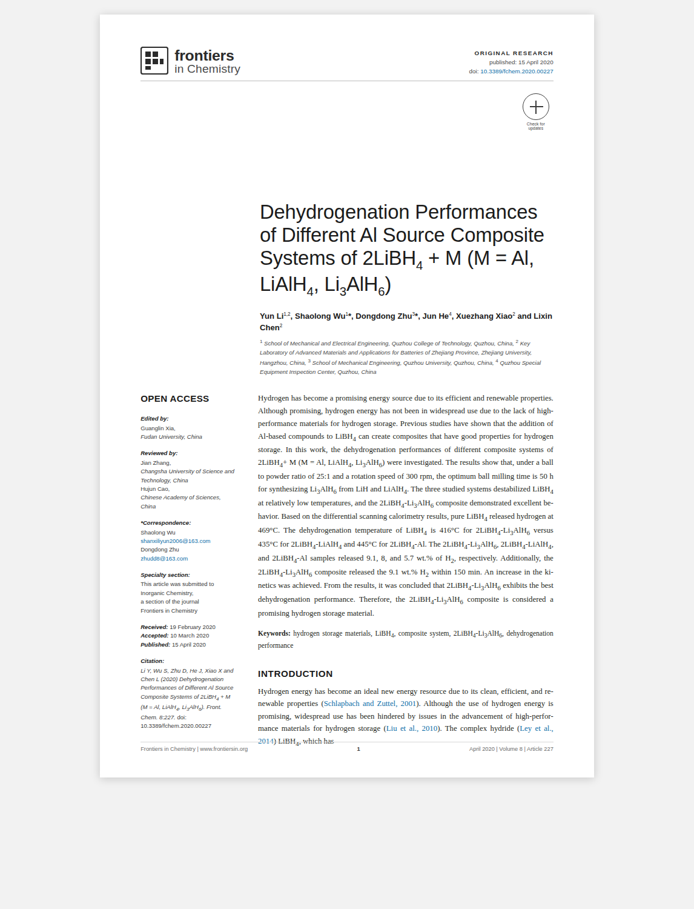frontiers
in Chemistry
Original Research
published: 15 April 2020
doi: 10.3389/fchem.2020.00227
Check for
updates
Dehydrogenation Performances of Different Al Source Composite Systems of 2LiBH4 + M (M = Al, LiAlH4, Li3AlH6)
Yun Li1,2, Shaolong Wu1*, Dongdong Zhu3*, Jun He4, Xuezhang Xiao2 and Lixin Chen2
1 School of Mechanical and Electrical Engineering, Quzhou College of Technology, Quzhou, China, 2 Key Laboratory of Advanced Materials and Applications for Batteries of Zhejiang Province, Zhejiang University, Hangzhou, China, 3 School of Mechanical Engineering, Quzhou University, Quzhou, China, 4 Quzhou Special Equipment Inspection Center, Quzhou, China
OPEN ACCESS
Edited by:
Guanglin Xia,
Fudan University, China
Reviewed by:
Jian Zhang,
Changsha University of Science and Technology, China
Hujun Cao,
Chinese Academy of Sciences, China
*Correspondence:
Shaolong Wu
shanxiliyun2006@163.com
Dongdong Zhu
zhudd8@163.com
Specialty section:
This article was submitted to
Inorganic Chemistry,
a section of the journal
Frontiers in Chemistry
Received: 19 February 2020
Accepted: 10 March 2020
Published: 15 April 2020
Citation:
Li Y, Wu S, Zhu D, He J, Xiao X and Chen L (2020) Dehydrogenation Performances of Different Al Source Composite Systems of 2LiBH4 + M (M = Al, LiAlH4, Li3AlH6). Front. Chem. 8:227. doi: 10.3389/fchem.2020.00227
Hydrogen has become a promising energy source due to its efficient and renewable properties. Although promising, hydrogen energy has not been in widespread use due to the lack of high-performance materials for hydrogen storage. Previous studies have shown that the addition of Al-based compounds to LiBH4 can create composites that have good properties for hydrogen storage. In this work, the dehydrogenation performances of different composite systems of 2LiBH4+ M (M = Al, LiAlH4, Li3AlH6) were investigated. The results show that, under a ball to powder ratio of 25:1 and a rotation speed of 300 rpm, the optimum ball milling time is 50 h for synthesizing Li3AlH6 from LiH and LiAlH4. The three studied systems destabilized LiBH4 at relatively low temperatures, and the 2LiBH4-Li3AlH6 composite demonstrated excellent behavior. Based on the differential scanning calorimetry results, pure LiBH4 released hydrogen at 469°C. The dehydrogenation temperature of LiBH4 is 416°C for 2LiBH4-Li3AlH6 versus 435°C for 2LiBH4-LiAlH4 and 445°C for 2LiBH4-Al. The 2LiBH4-Li3AlH6, 2LiBH4-LiAlH4, and 2LiBH4-Al samples released 9.1, 8, and 5.7 wt.% of H2, respectively. Additionally, the 2LiBH4-Li3AlH6 composite released the 9.1 wt.% H2 within 150 min. An increase in the kinetics was achieved. From the results, it was concluded that 2LiBH4-Li3AlH6 exhibits the best dehydrogenation performance. Therefore, the 2LiBH4-Li3AlH6 composite is considered a promising hydrogen storage material.
Keywords: hydrogen storage materials, LiBH4, composite system, 2LiBH4-Li3AlH6, dehydrogenation performance
INTRODUCTION
Hydrogen energy has become an ideal new energy resource due to its clean, efficient, and renewable properties (Schlapbach and Zuttel, 2001). Although the use of hydrogen energy is promising, widespread use has been hindered by issues in the advancement of high-performance materials for hydrogen storage (Liu et al., 2010). The complex hydride (Ley et al., 2014) LiBH4, which has
Frontiers in Chemistry | www.frontiersin.org
1
April 2020 | Volume 8 | Article 227